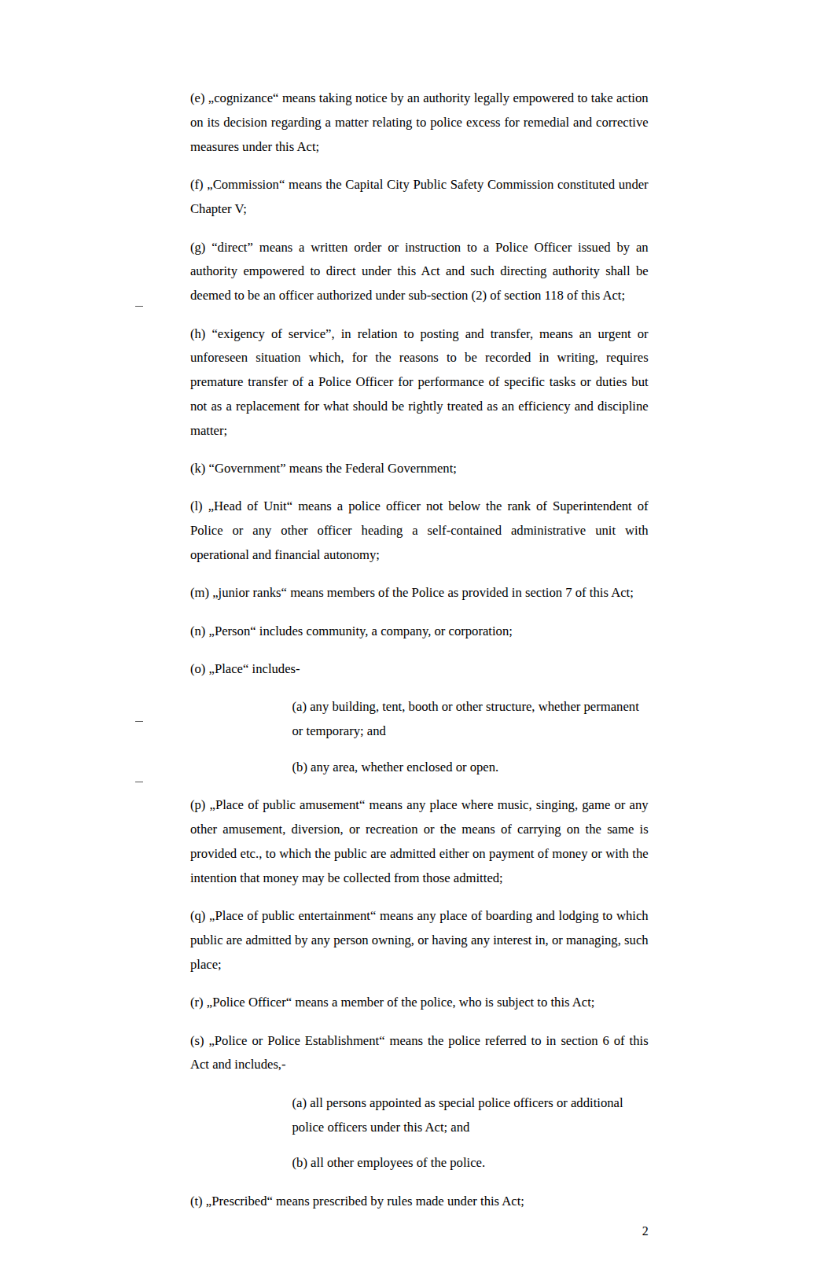(e) „cognizance“ means taking notice by an authority legally empowered to take action on its decision regarding a matter relating to police excess for remedial and corrective measures under this Act;
(f) „Commission“ means the Capital City Public Safety Commission constituted under Chapter V;
(g) “direct” means a written order or instruction to a Police Officer issued by an authority empowered to direct under this Act and such directing authority shall be deemed to be an officer authorized under sub-section (2) of section 118 of this Act;
(h) “exigency of service”, in relation to posting and transfer, means an urgent or unforeseen situation which, for the reasons to be recorded in writing, requires premature transfer of a Police Officer for performance of specific tasks or duties but not as a replacement for what should be rightly treated as an efficiency and discipline matter;
(k) “Government” means the Federal Government;
(l) „Head of Unit“ means a police officer not below the rank of Superintendent of Police or any other officer heading a self-contained administrative unit with operational and financial autonomy;
(m) „junior ranks“ means members of the Police as provided in section 7 of this Act;
(n) „Person“ includes community, a company, or corporation;
(o) „Place“ includes-
(a) any building, tent, booth or other structure, whether permanent or temporary; and
(b) any area, whether enclosed or open.
(p) „Place of public amusement“ means any place where music, singing, game or any other amusement, diversion, or recreation or the means of carrying on the same is provided etc., to which the public are admitted either on payment of money or with the intention that money may be collected from those admitted;
(q) „Place of public entertainment“ means any place of boarding and lodging to which public are admitted by any person owning, or having any interest in, or managing, such place;
(r) „Police Officer“ means a member of the police, who is subject to this Act;
(s) „Police or Police Establishment“ means the police referred to in section 6 of this Act and includes,-
(a) all persons appointed as special police officers or additional police officers under this Act; and
(b) all other employees of the police.
(t) „Prescribed“ means prescribed by rules made under this Act;
2